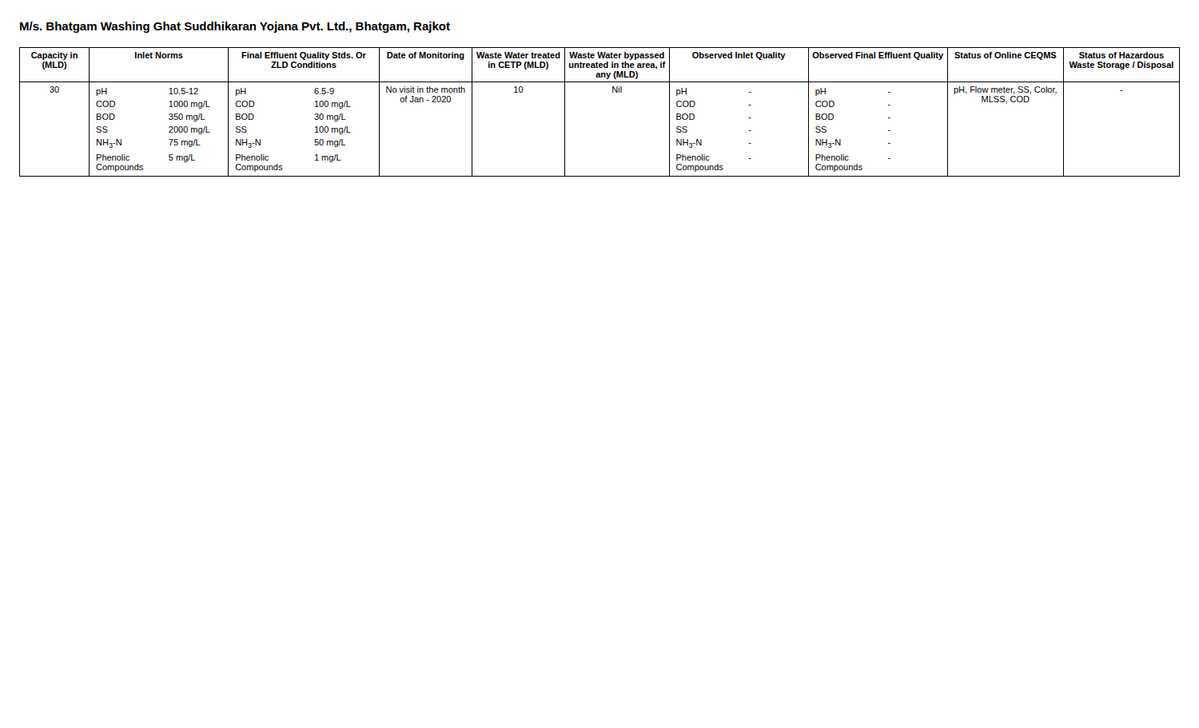M/s. Bhatgam Washing Ghat Suddhikaran Yojana Pvt. Ltd., Bhatgam, Rajkot
| Capacity in (MLD) | Inlet Norms | Final Effluent Quality Stds. Or ZLD Conditions | Date of Monitoring | Waste Water treated in CETP (MLD) | Waste Water bypassed untreated in the area, if any (MLD) | Observed Inlet Quality | Observed Final Effluent Quality | Status of Online CEQMS | Status of Hazardous Waste Storage / Disposal |
| --- | --- | --- | --- | --- | --- | --- | --- | --- | --- |
| 30 | / pH / 10.5-12 / / COD / 1000 mg/L / / BOD / 350 mg/L / / SS / 2000 mg/L / / NH 3 -N / 75 mg/L / / Phenolic Compounds / 5 mg/L / | / pH / 6.5-9 / / COD / 100 mg/L / / BOD / 30 mg/L / / SS / 100 mg/L / / NH 3 -N / 50 mg/L / / Phenolic Compounds / 1 mg/L / | No visit in the month of Jan - 2020 | 10 | Nil | / pH / - / / COD / - / / BOD / - / / SS / - / / NH 3 -N / - / / Phenolic Compounds / - / | / pH / - / / COD / - / / BOD / - / / SS / - / / NH 3 -N / - / / Phenolic Compounds / - / | pH, Flow meter, SS, Color, MLSS, COD | - |